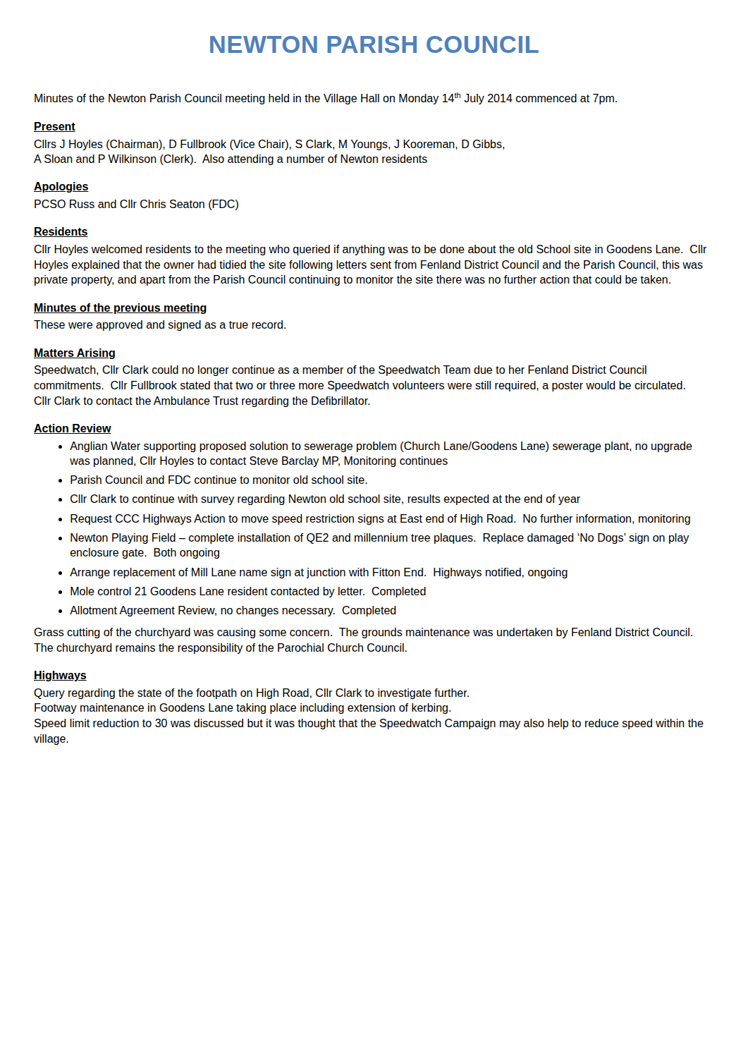NEWTON PARISH COUNCIL
Minutes of the Newton Parish Council meeting held in the Village Hall on Monday 14th July 2014 commenced at 7pm.
Present
Cllrs J Hoyles (Chairman), D Fullbrook (Vice Chair), S Clark, M Youngs, J Kooreman, D Gibbs,
A Sloan and P Wilkinson (Clerk). Also attending a number of Newton residents
Apologies
PCSO Russ and Cllr Chris Seaton (FDC)
Residents
Cllr Hoyles welcomed residents to the meeting who queried if anything was to be done about the old School site in Goodens Lane. Cllr Hoyles explained that the owner had tidied the site following letters sent from Fenland District Council and the Parish Council, this was private property, and apart from the Parish Council continuing to monitor the site there was no further action that could be taken.
Minutes of the previous meeting
These were approved and signed as a true record.
Matters Arising
Speedwatch, Cllr Clark could no longer continue as a member of the Speedwatch Team due to her Fenland District Council commitments. Cllr Fullbrook stated that two or three more Speedwatch volunteers were still required, a poster would be circulated.
Cllr Clark to contact the Ambulance Trust regarding the Defibrillator.
Action Review
Anglian Water supporting proposed solution to sewerage problem (Church Lane/Goodens Lane) sewerage plant, no upgrade was planned, Cllr Hoyles to contact Steve Barclay MP, Monitoring continues
Parish Council and FDC continue to monitor old school site.
Cllr Clark to continue with survey regarding Newton old school site, results expected at the end of year
Request CCC Highways Action to move speed restriction signs at East end of High Road. No further information, monitoring
Newton Playing Field – complete installation of QE2 and millennium tree plaques. Replace damaged ‘No Dogs’ sign on play enclosure gate. Both ongoing
Arrange replacement of Mill Lane name sign at junction with Fitton End. Highways notified, ongoing
Mole control 21 Goodens Lane resident contacted by letter. Completed
Allotment Agreement Review, no changes necessary. Completed
Grass cutting of the churchyard was causing some concern. The grounds maintenance was undertaken by Fenland District Council. The churchyard remains the responsibility of the Parochial Church Council.
Highways
Query regarding the state of the footpath on High Road, Cllr Clark to investigate further.
Footway maintenance in Goodens Lane taking place including extension of kerbing.
Speed limit reduction to 30 was discussed but it was thought that the Speedwatch Campaign may also help to reduce speed within the village.